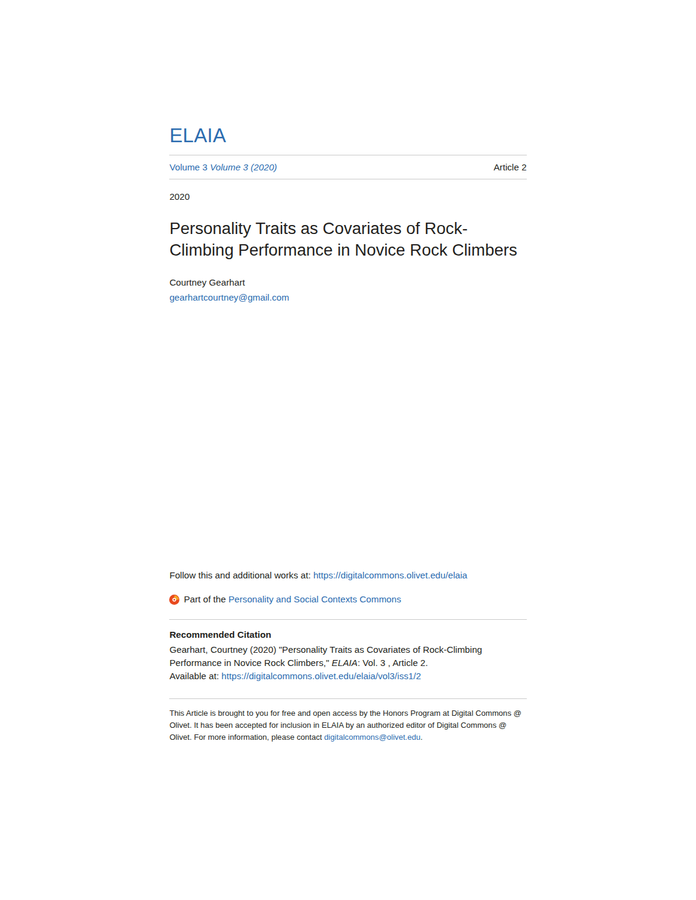ELAIA
Volume 3 Volume 3 (2020)
Article 2
2020
Personality Traits as Covariates of Rock-Climbing Performance in Novice Rock Climbers
Courtney Gearhart
gearhartcourtney@gmail.com
Follow this and additional works at: https://digitalcommons.olivet.edu/elaia
Part of the Personality and Social Contexts Commons
Recommended Citation
Gearhart, Courtney (2020) "Personality Traits as Covariates of Rock-Climbing Performance in Novice Rock Climbers," ELAIA: Vol. 3 , Article 2.
Available at: https://digitalcommons.olivet.edu/elaia/vol3/iss1/2
This Article is brought to you for free and open access by the Honors Program at Digital Commons @ Olivet. It has been accepted for inclusion in ELAIA by an authorized editor of Digital Commons @ Olivet. For more information, please contact digitalcommons@olivet.edu.